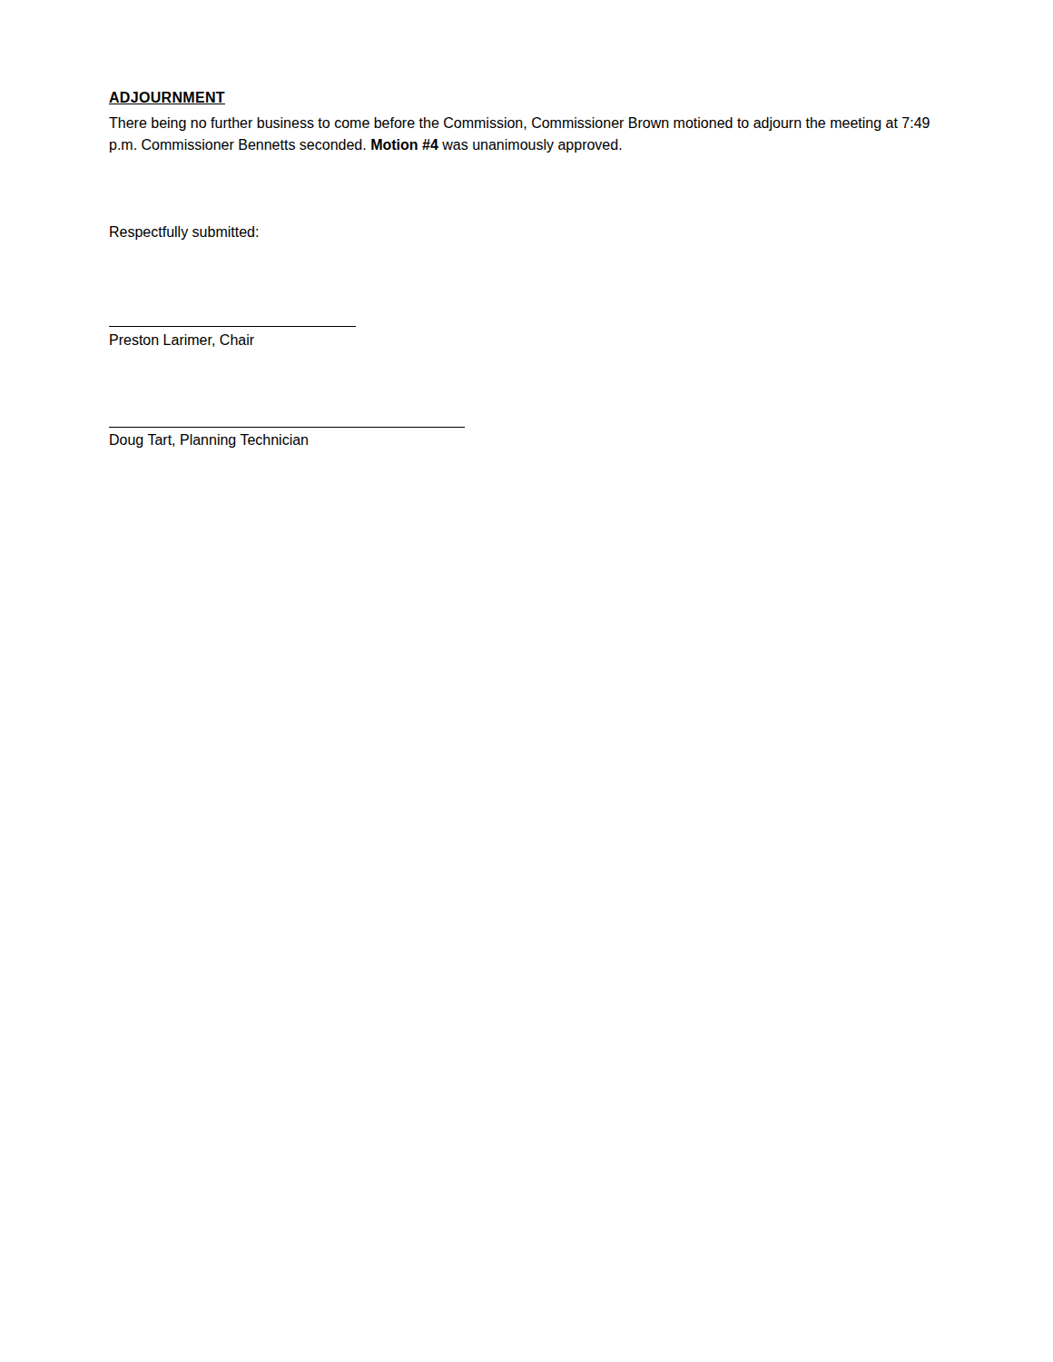ADJOURNMENT
There being no further business to come before the Commission, Commissioner Brown motioned to adjourn the meeting at 7:49 p.m. Commissioner Bennetts seconded. Motion #4 was unanimously approved.
Respectfully submitted:
Preston Larimer, Chair
Doug Tart, Planning Technician